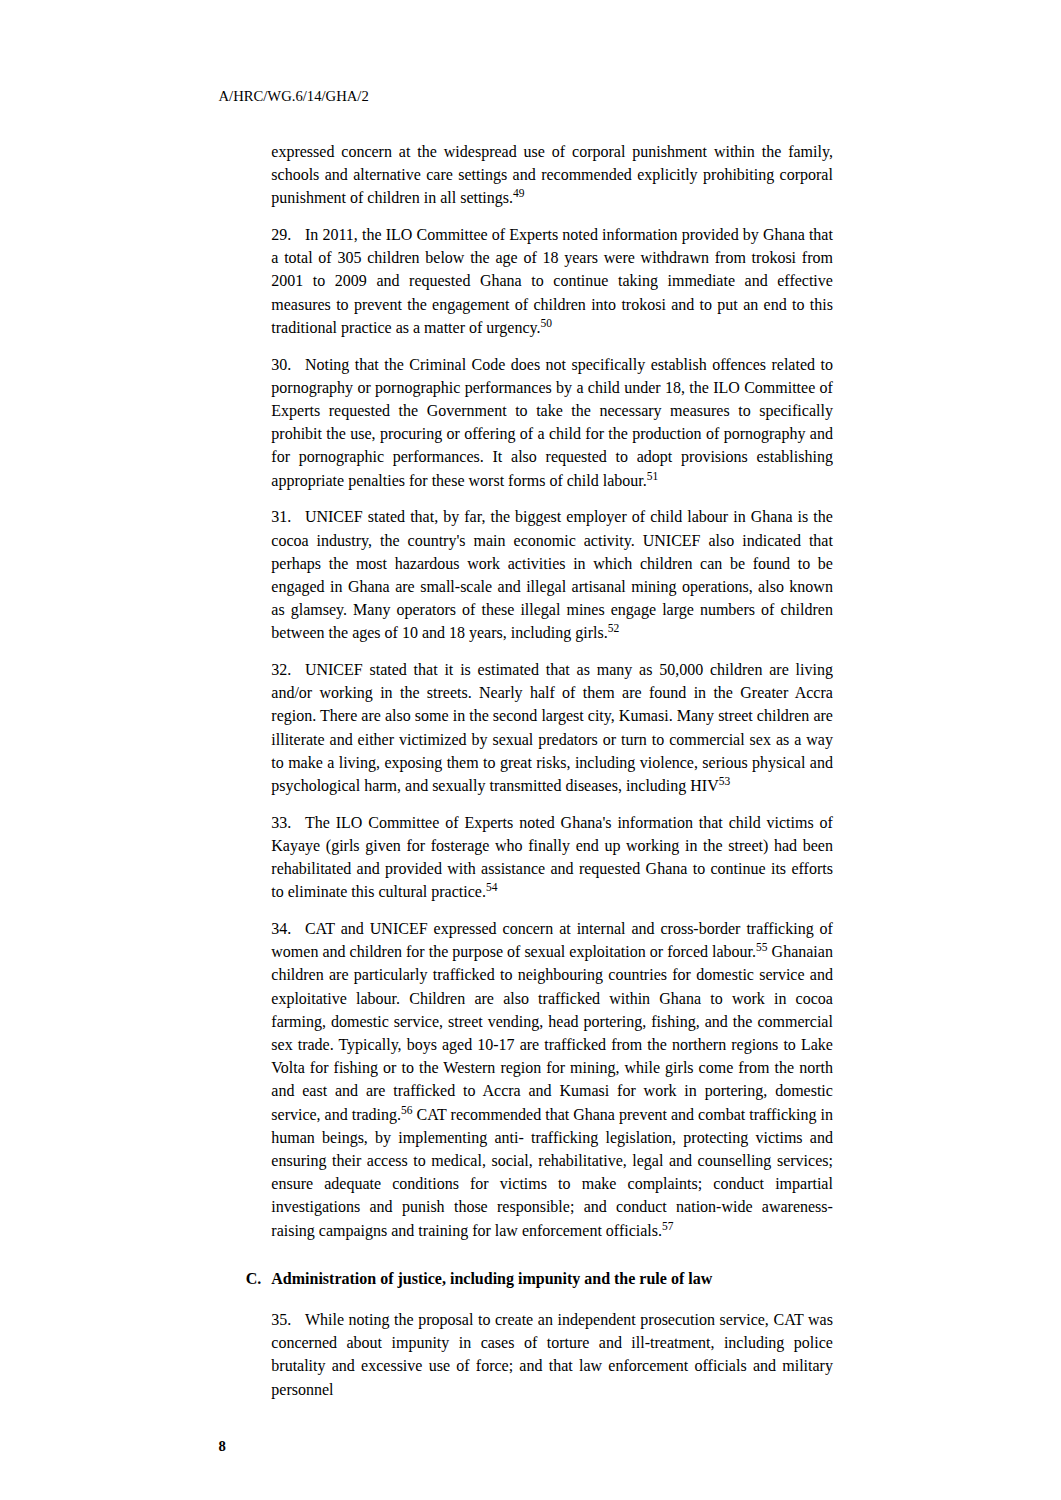A/HRC/WG.6/14/GHA/2
expressed concern at the widespread use of corporal punishment within the family, schools and alternative care settings and recommended explicitly prohibiting corporal punishment of children in all settings.49
29. In 2011, the ILO Committee of Experts noted information provided by Ghana that a total of 305 children below the age of 18 years were withdrawn from trokosi from 2001 to 2009 and requested Ghana to continue taking immediate and effective measures to prevent the engagement of children into trokosi and to put an end to this traditional practice as a matter of urgency.50
30. Noting that the Criminal Code does not specifically establish offences related to pornography or pornographic performances by a child under 18, the ILO Committee of Experts requested the Government to take the necessary measures to specifically prohibit the use, procuring or offering of a child for the production of pornography and for pornographic performances. It also requested to adopt provisions establishing appropriate penalties for these worst forms of child labour.51
31. UNICEF stated that, by far, the biggest employer of child labour in Ghana is the cocoa industry, the country's main economic activity. UNICEF also indicated that perhaps the most hazardous work activities in which children can be found to be engaged in Ghana are small-scale and illegal artisanal mining operations, also known as glamsey. Many operators of these illegal mines engage large numbers of children between the ages of 10 and 18 years, including girls.52
32. UNICEF stated that it is estimated that as many as 50,000 children are living and/or working in the streets. Nearly half of them are found in the Greater Accra region. There are also some in the second largest city, Kumasi. Many street children are illiterate and either victimized by sexual predators or turn to commercial sex as a way to make a living, exposing them to great risks, including violence, serious physical and psychological harm, and sexually transmitted diseases, including HIV53
33. The ILO Committee of Experts noted Ghana's information that child victims of Kayaye (girls given for fosterage who finally end up working in the street) had been rehabilitated and provided with assistance and requested Ghana to continue its efforts to eliminate this cultural practice.54
34. CAT and UNICEF expressed concern at internal and cross-border trafficking of women and children for the purpose of sexual exploitation or forced labour.55 Ghanaian children are particularly trafficked to neighbouring countries for domestic service and exploitative labour. Children are also trafficked within Ghana to work in cocoa farming, domestic service, street vending, head portering, fishing, and the commercial sex trade. Typically, boys aged 10-17 are trafficked from the northern regions to Lake Volta for fishing or to the Western region for mining, while girls come from the north and east and are trafficked to Accra and Kumasi for work in portering, domestic service, and trading.56 CAT recommended that Ghana prevent and combat trafficking in human beings, by implementing anti- trafficking legislation, protecting victims and ensuring their access to medical, social, rehabilitative, legal and counselling services; ensure adequate conditions for victims to make complaints; conduct impartial investigations and punish those responsible; and conduct nation-wide awareness-raising campaigns and training for law enforcement officials.57
C. Administration of justice, including impunity and the rule of law
35. While noting the proposal to create an independent prosecution service, CAT was concerned about impunity in cases of torture and ill-treatment, including police brutality and excessive use of force; and that law enforcement officials and military personnel
8